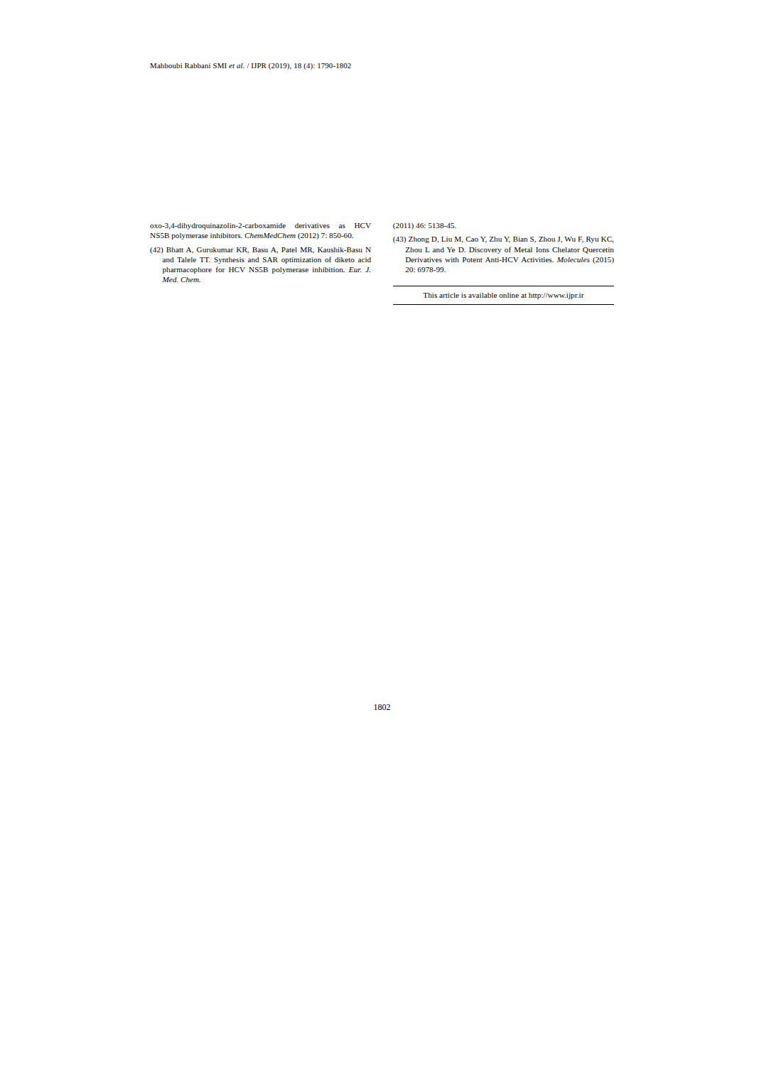Mahboubi Rabbani SMI et al. / IJPR (2019), 18 (4): 1790-1802
oxo-3,4-dihydroquinazolin-2-carboxamide derivatives as HCV NS5B polymerase inhibitors. ChemMedChem (2012) 7: 850-60.
(42) Bhatt A, Gurukumar KR, Basu A, Patel MR, Kaushik-Basu N and Talele TT. Synthesis and SAR optimization of diketo acid pharmacophore for HCV NS5B polymerase inhibition. Eur. J. Med. Chem.
(2011) 46: 5138-45.
(43) Zhong D, Liu M, Cao Y, Zhu Y, Bian S, Zhou J, Wu F, Ryu KC, Zhou L and Ye D. Discovery of Metal Ions Chelator Quercetin Derivatives with Potent Anti-HCV Activities. Molecules (2015) 20: 6978-99.
This article is available online at http://www.ijpr.ir
1802